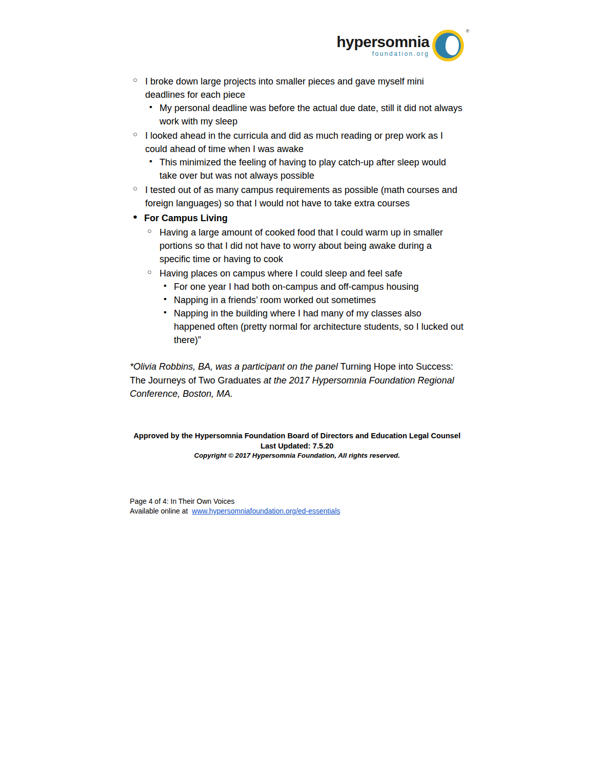hypersomnia
foundation.org
®
I broke down large projects into smaller pieces and gave myself mini deadlines for each piece
My personal deadline was before the actual due date, still it did not always work with my sleep
I looked ahead in the curricula and did as much reading or prep work as I could ahead of time when I was awake
This minimized the feeling of having to play catch-up after sleep would take over but was not always possible
I tested out of as many campus requirements as possible (math courses and foreign languages) so that I would not have to take extra courses
For Campus Living
Having a large amount of cooked food that I could warm up in smaller portions so that I did not have to worry about being awake during a specific time or having to cook
Having places on campus where I could sleep and feel safe
For one year I had both on-campus and off-campus housing
Napping in a friends’ room worked out sometimes
Napping in the building where I had many of my classes also happened often (pretty normal for architecture students, so I lucked out there)”
*Olivia Robbins, BA, was a participant on the panel Turning Hope into Success: The Journeys of Two Graduates at the 2017 Hypersomnia Foundation Regional Conference, Boston, MA.
Approved by the Hypersomnia Foundation Board of Directors and Education Legal Counsel
Last Updated: 7.5.20
Copyright © 2017 Hypersomnia Foundation, All rights reserved.
Page 4 of 4: In Their Own Voices
Available online at www.hypersomniafoundation.org/ed-essentials